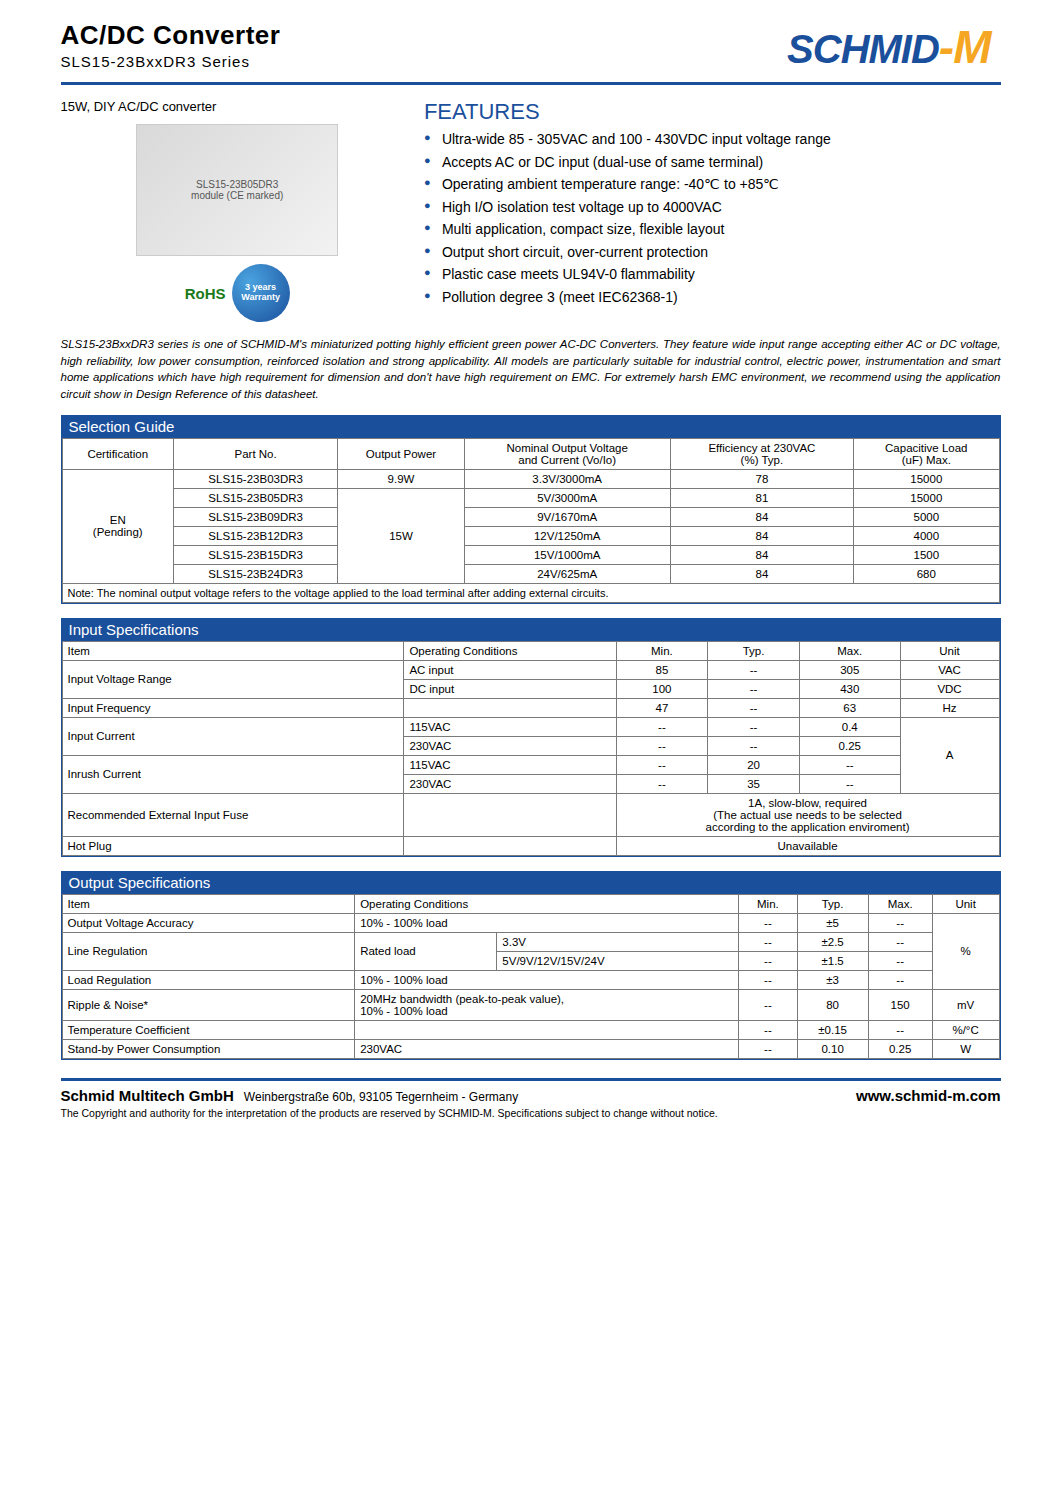AC/DC Converter
SLS15-23BxxDR3 Series
SCHMID-M
15W, DIY AC/DC converter
SLS15-23B05DR3
module (CE marked)
RoHS
3 years
Warranty
FEATURES
Ultra-wide 85 - 305VAC and 100 - 430VDC input voltage range
Accepts AC or DC input (dual-use of same terminal)
Operating ambient temperature range: -40℃ to +85℃
High I/O isolation test voltage up to 4000VAC
Multi application, compact size, flexible layout
Output short circuit, over-current protection
Plastic case meets UL94V-0 flammability
Pollution degree 3 (meet IEC62368-1)
SLS15-23BxxDR3 series is one of SCHMID-M's miniaturized potting highly efficient green power AC-DC Converters. They feature wide input range accepting either AC or DC voltage, high reliability, low power consumption, reinforced isolation and strong applicability. All models are particularly suitable for industrial control, electric power, instrumentation and smart home applications which have high requirement for dimension and don't have high requirement on EMC. For extremely harsh EMC environment, we recommend using the application circuit show in Design Reference of this datasheet.
Selection Guide
| Certification | Part No. | Output Power | Nominal Output Voltage and Current (Vo/Io) | Efficiency at 230VAC (%) Typ. | Capacitive Load (uF) Max. |
| --- | --- | --- | --- | --- | --- |
| EN (Pending) | SLS15-23B03DR3 | 9.9W | 3.3V/3000mA | 78 | 15000 |
| SLS15-23B05DR3 | 15W | 5V/3000mA | 81 | 15000 |
| SLS15-23B09DR3 | 9V/1670mA | 84 | 5000 |
| SLS15-23B12DR3 | 12V/1250mA | 84 | 4000 |
| SLS15-23B15DR3 | 15V/1000mA | 84 | 1500 |
| SLS15-23B24DR3 | 24V/625mA | 84 | 680 |
| Note: The nominal output voltage refers to the voltage applied to the load terminal after adding external circuits. |
Input Specifications
| Item | Operating Conditions | Min. | Typ. | Max. | Unit |
| --- | --- | --- | --- | --- | --- |
| Input Voltage Range | AC input | 85 | -- | 305 | VAC |
| DC input | 100 | -- | 430 | VDC |
| Input Frequency | | 47 | -- | 63 | Hz |
| Input Current | 115VAC | -- | -- | 0.4 | A |
| 230VAC | -- | -- | 0.25 |
| Inrush Current | 115VAC | -- | 20 | -- |
| 230VAC | -- | 35 | -- |
| Recommended External Input Fuse | | 1A, slow-blow, required (The actual use needs to be selected according to the application enviroment) |
| Hot Plug | | Unavailable |
Output Specifications
| Item | Operating Conditions | Min. | Typ. | Max. | Unit |
| --- | --- | --- | --- | --- | --- |
| Output Voltage Accuracy | 10% - 100% load | -- | ±5 | -- | % |
| Line Regulation | Rated load | 3.3V | -- | ±2.5 | -- |
| 5V/9V/12V/15V/24V | -- | ±1.5 | -- |
| Load Regulation | 10% - 100% load | -- | ±3 | -- |
| Ripple & Noise* | 20MHz bandwidth (peak-to-peak value), 10% - 100% load | -- | 80 | 150 | mV |
| Temperature Coefficient | | -- | ±0.15 | -- | %/°C |
| Stand-by Power Consumption | 230VAC | -- | 0.10 | 0.25 | W |
Schmid Multitech GmbH Weinbergstraße 60b, 93105 Tegernheim - Germany www.schmid-m.com
The Copyright and authority for the interpretation of the products are reserved by SCHMID-M. Specifications subject to change without notice.